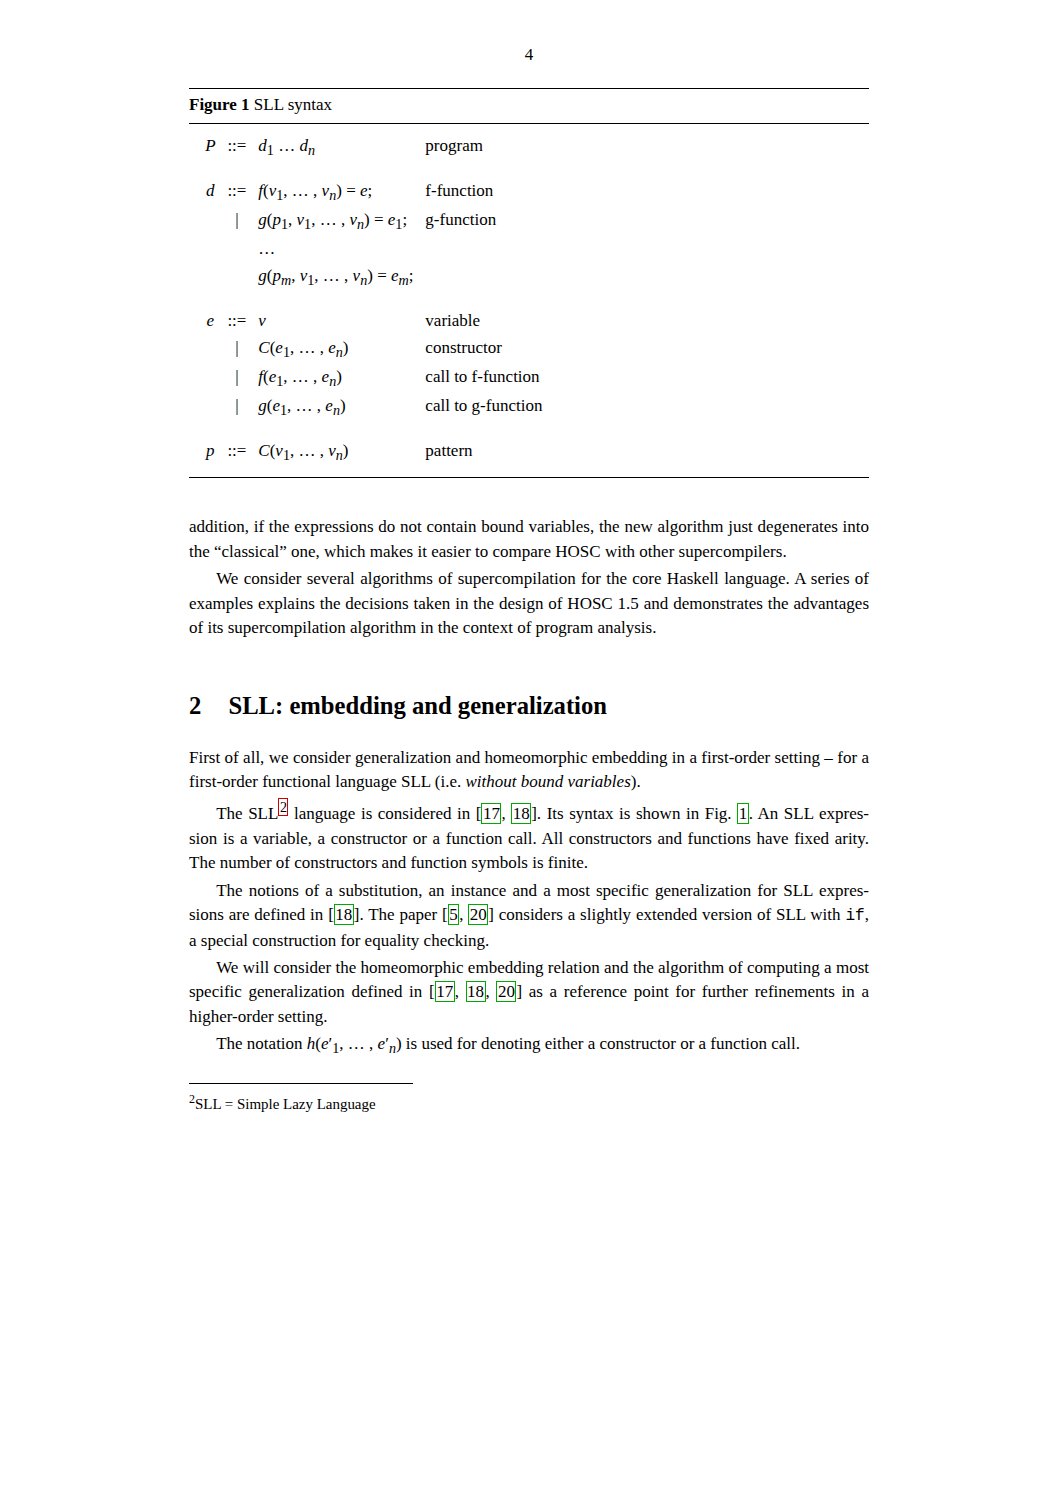4
Figure 1 SLL syntax
| P | ::= | d 1 … d n | program |
| d | ::= | f ( v 1 , … , v n ) = e ; | f-function |
| | / | g ( p 1 , v 1 , … , v n ) = e 1 ; | g-function |
| | | … | |
| | | g ( p m , v 1 , … , v n ) = e m ; | |
| e | ::= | v | variable |
| | / | C ( e 1 , … , e n ) | constructor |
| | / | f ( e 1 , … , e n ) | call to f-function |
| | / | g ( e 1 , … , e n ) | call to g-function |
| p | ::= | C ( v 1 , … , v n ) | pattern |
addition, if the expressions do not contain bound variables, the new algorithm just degenerates into the “classical” one, which makes it easier to compare HOSC with other supercompilers.
We consider several algorithms of supercompilation for the core Haskell language. A series of examples explains the decisions taken in the design of HOSC 1.5 and demonstrates the advantages of its supercompilation algorithm in the context of program analysis.
2 SLL: embedding and generalization
First of all, we consider generalization and homeomorphic embedding in a first-order setting – for a first-order functional language SLL (i.e. without bound variables).
The SLL2 language is considered in [17, 18]. Its syntax is shown in Fig. 1. An SLL expression is a variable, a constructor or a function call. All constructors and functions have fixed arity. The number of constructors and function symbols is finite.
The notions of a substitution, an instance and a most specific generalization for SLL expressions are defined in [18]. The paper [5, 20] considers a slightly extended version of SLL with if, a special construction for equality checking.
We will consider the homeomorphic embedding relation and the algorithm of computing a most specific generalization defined in [17, 18, 20] as a reference point for further refinements in a higher-order setting.
The notation h(e′1, … , e′n) is used for denoting either a constructor or a function call.
2SLL = Simple Lazy Language